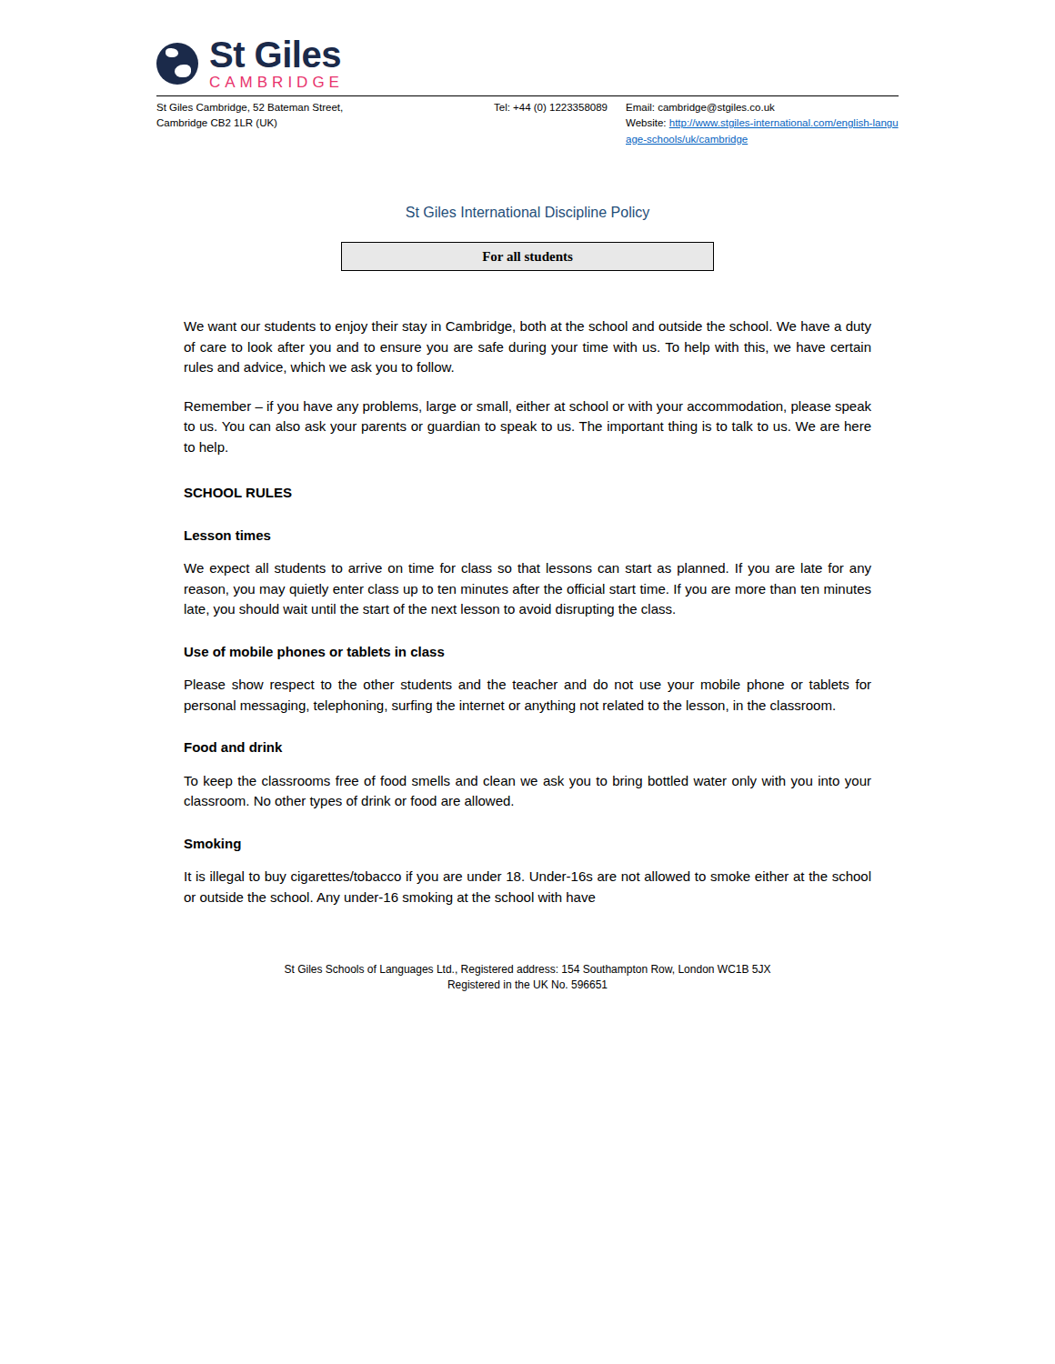St Giles
CAMBRIDGE
St Giles Cambridge, 52 Bateman Street,
Cambridge CB2 1LR (UK)
Tel: +44 (0) 1223358089
Email: cambridge@stgiles.co.uk
Website: http://www.stgiles-international.com/english-language-schools/uk/cambridge
St Giles International Discipline Policy
For all students
We want our students to enjoy their stay in Cambridge, both at the school and outside the school. We have a duty of care to look after you and to ensure you are safe during your time with us. To help with this, we have certain rules and advice, which we ask you to follow.
Remember – if you have any problems, large or small, either at school or with your accommodation, please speak to us. You can also ask your parents or guardian to speak to us. The important thing is to talk to us. We are here to help.
SCHOOL RULES
Lesson times
We expect all students to arrive on time for class so that lessons can start as planned. If you are late for any reason, you may quietly enter class up to ten minutes after the official start time. If you are more than ten minutes late, you should wait until the start of the next lesson to avoid disrupting the class.
Use of mobile phones or tablets in class
Please show respect to the other students and the teacher and do not use your mobile phone or tablets for personal messaging, telephoning, surfing the internet or anything not related to the lesson, in the classroom.
Food and drink
To keep the classrooms free of food smells and clean we ask you to bring bottled water only with you into your classroom. No other types of drink or food are allowed.
Smoking
It is illegal to buy cigarettes/tobacco if you are under 18. Under-16s are not allowed to smoke either at the school or outside the school. Any under-16 smoking at the school with have
St Giles Schools of Languages Ltd., Registered address: 154 Southampton Row, London WC1B 5JX
Registered in the UK No. 596651